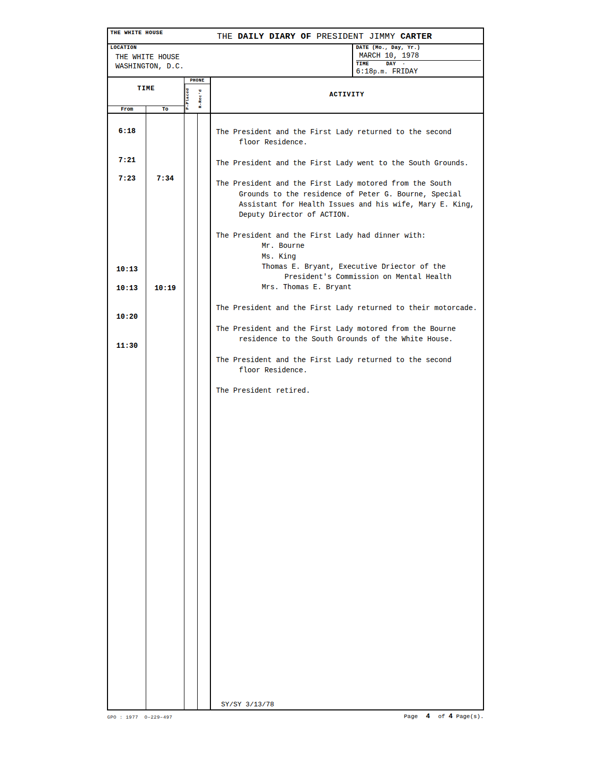THE WHITE HOUSE
THE DAILY DIARY OF PRESIDENT JIMMY CARTER
LOCATION
THE WHITE HOUSE
WASHINGTON, D.C.
DATE (Mo., Day, Yr.)
MARCH 10, 1978
TIME DAY ·
6:18p.m. FRIDAY
TIME
From
To
PHONE
P–Placed
R–Rec'd
ACTIVITY
6:18
7:21
7:23
10:13
10:13
10:20
11:30
7:34
10:19
The President and the First Lady returned to the second
floor Residence.
The President and the First Lady went to the South Grounds.
The President and the First Lady motored from the South
Grounds to the residence of Peter G. Bourne, Special
Assistant for Health Issues and his wife, Mary E. King,
Deputy Director of ACTION.
The President and the First Lady had dinner with:
Mr. Bourne
Ms. King
Thomas E. Bryant, Executive Driector of the
President's Commission on Mental Health
Mrs. Thomas E. Bryant
The President and the First Lady returned to their motorcade.
The President and the First Lady motored from the Bourne
residence to the South Grounds of the White House.
The President and the First Lady returned to the second
floor Residence.
The President retired.
SY/SY 3/13/78
GPO : 1977 O–229–497
Page 4 of 4 Page(s).